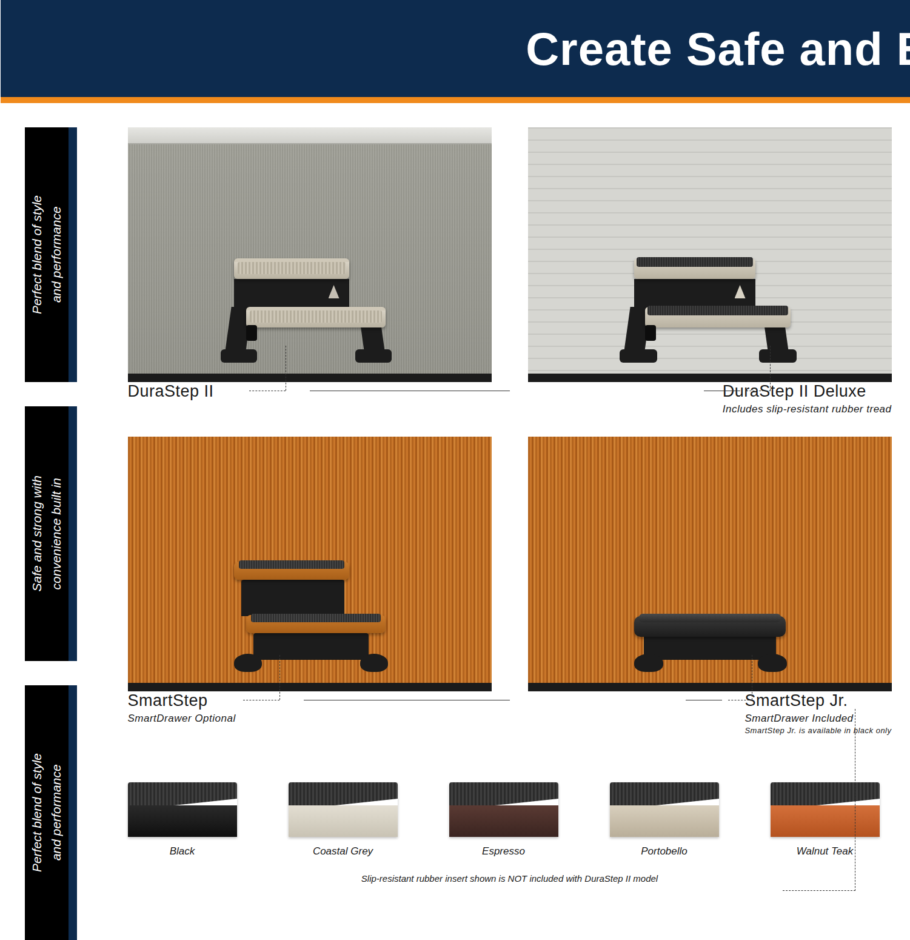Create Safe and E
Perfect blend of style and performance
Safe and strong with convenience built in
Perfect blend of style and performance
DuraStep II
DuraStep II Deluxe Includes slip-resistant rubber tread
SmartStep SmartDrawer Optional
SmartStep Jr. SmartDrawer Included SmartStep Jr. is available in black only
Black
Coastal Grey
Espresso
Portobello
Walnut Teak
Slip-resistant rubber insert shown is NOT included with DuraStep II model